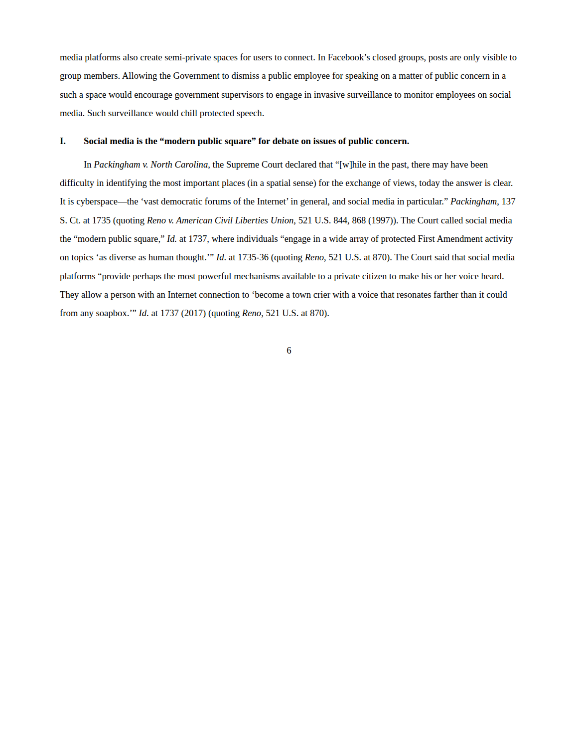media platforms also create semi-private spaces for users to connect. In Facebook’s closed groups, posts are only visible to group members. Allowing the Government to dismiss a public employee for speaking on a matter of public concern in a such a space would encourage government supervisors to engage in invasive surveillance to monitor employees on social media. Such surveillance would chill protected speech.
I. Social media is the “modern public square” for debate on issues of public concern.
In Packingham v. North Carolina, the Supreme Court declared that “[w]hile in the past, there may have been difficulty in identifying the most important places (in a spatial sense) for the exchange of views, today the answer is clear. It is cyberspace—the ‘vast democratic forums of the Internet’ in general, and social media in particular.” Packingham, 137 S. Ct. at 1735 (quoting Reno v. American Civil Liberties Union, 521 U.S. 844, 868 (1997)). The Court called social media the “modern public square,” Id. at 1737, where individuals “engage in a wide array of protected First Amendment activity on topics ‘as diverse as human thought.’” Id. at 1735-36 (quoting Reno, 521 U.S. at 870). The Court said that social media platforms “provide perhaps the most powerful mechanisms available to a private citizen to make his or her voice heard. They allow a person with an Internet connection to ‘become a town crier with a voice that resonates farther than it could from any soapbox.’” Id. at 1737 (2017) (quoting Reno, 521 U.S. at 870).
6